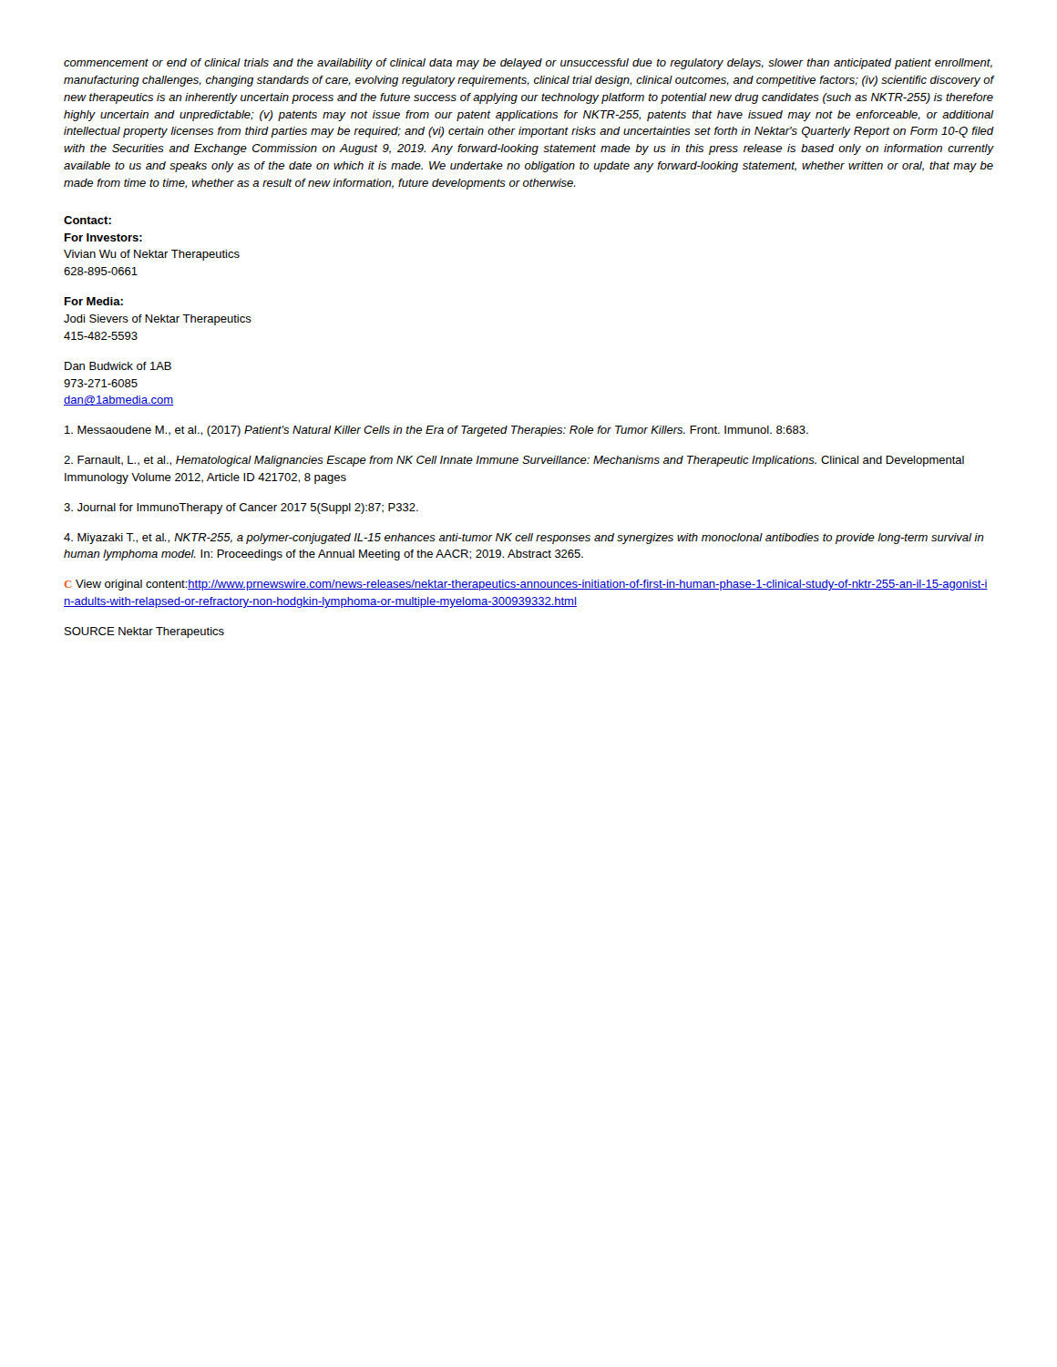commencement or end of clinical trials and the availability of clinical data may be delayed or unsuccessful due to regulatory delays, slower than anticipated patient enrollment, manufacturing challenges, changing standards of care, evolving regulatory requirements, clinical trial design, clinical outcomes, and competitive factors; (iv) scientific discovery of new therapeutics is an inherently uncertain process and the future success of applying our technology platform to potential new drug candidates (such as NKTR-255) is therefore highly uncertain and unpredictable; (v) patents may not issue from our patent applications for NKTR-255, patents that have issued may not be enforceable, or additional intellectual property licenses from third parties may be required; and (vi) certain other important risks and uncertainties set forth in Nektar's Quarterly Report on Form 10-Q filed with the Securities and Exchange Commission on August 9, 2019. Any forward-looking statement made by us in this press release is based only on information currently available to us and speaks only as of the date on which it is made. We undertake no obligation to update any forward-looking statement, whether written or oral, that may be made from time to time, whether as a result of new information, future developments or otherwise.
Contact:
For Investors:
Vivian Wu of Nektar Therapeutics
628-895-0661
For Media:
Jodi Sievers of Nektar Therapeutics
415-482-5593
Dan Budwick of 1AB
973-271-6085
dan@1abmedia.com
1. Messaoudene M., et al., (2017) Patient's Natural Killer Cells in the Era of Targeted Therapies: Role for Tumor Killers. Front. Immunol. 8:683.
2. Farnault, L., et al., Hematological Malignancies Escape from NK Cell Innate Immune Surveillance: Mechanisms and Therapeutic Implications. Clinical and Developmental Immunology Volume 2012, Article ID 421702, 8 pages
3. Journal for ImmunoTherapy of Cancer 2017 5(Suppl 2):87; P332.
4. Miyazaki T., et al., NKTR-255, a polymer-conjugated IL-15 enhances anti-tumor NK cell responses and synergizes with monoclonal antibodies to provide long-term survival in human lymphoma model. In: Proceedings of the Annual Meeting of the AACR; 2019. Abstract 3265.
C View original content:http://www.prnewswire.com/news-releases/nektar-therapeutics-announces-initiation-of-first-in-human-phase-1-clinical-study-of-nktr-255-an-il-15-agonist-in-adults-with-relapsed-or-refractory-non-hodgkin-lymphoma-or-multiple-myeloma-300939332.html
SOURCE Nektar Therapeutics